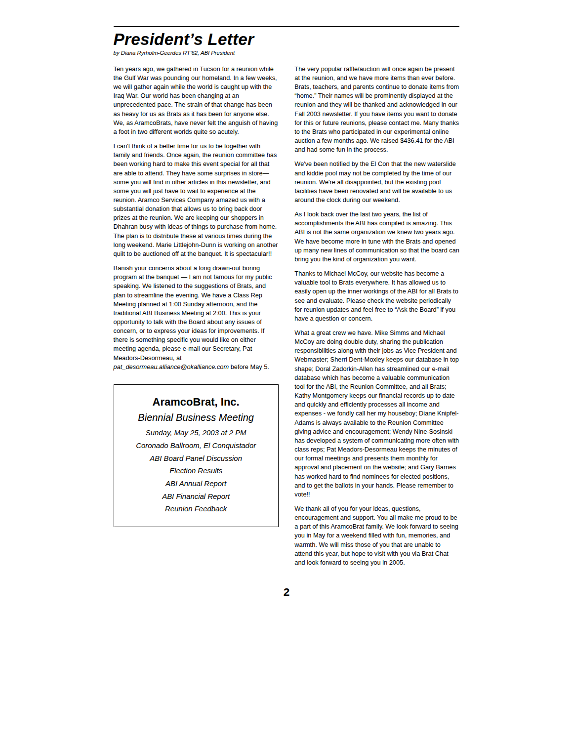President’s Letter
by Diana Ryrholm-Geerdes RT’62, ABI President
Ten years ago, we gathered in Tucson for a reunion while the Gulf War was pounding our homeland. In a few weeks, we will gather again while the world is caught up with the Iraq War. Our world has been changing at an unprecedented pace. The strain of that change has been as heavy for us as Brats as it has been for anyone else. We, as AramcoBrats, have never felt the anguish of having a foot in two different worlds quite so acutely.
I can't think of a better time for us to be together with family and friends. Once again, the reunion committee has been working hard to make this event special for all that are able to attend. They have some surprises in store—some you will find in other articles in this newsletter, and some you will just have to wait to experience at the reunion. Aramco Services Company amazed us with a substantial donation that allows us to bring back door prizes at the reunion. We are keeping our shoppers in Dhahran busy with ideas of things to purchase from home. The plan is to distribute these at various times during the long weekend. Marie Littlejohn-Dunn is working on another quilt to be auctioned off at the banquet. It is spectacular!!
Banish your concerns about a long drawn-out boring program at the banquet — I am not famous for my public speaking. We listened to the suggestions of Brats, and plan to streamline the evening. We have a Class Rep Meeting planned at 1:00 Sunday afternoon, and the traditional ABI Business Meeting at 2:00. This is your opportunity to talk with the Board about any issues of concern, or to express your ideas for improvements. If there is something specific you would like on either meeting agenda, please e-mail our Secretary, Pat Meadors-Desormeau, at pat_desormeau.alliance@okalliance.com before May 5.
AramcoBrat, Inc.
Biennial Business Meeting
Sunday, May 25, 2003 at 2 PM
Coronado Ballroom, El Conquistador
ABI Board Panel Discussion
Election Results
ABI Annual Report
ABI Financial Report
Reunion Feedback
The very popular raffle/auction will once again be present at the reunion, and we have more items than ever before. Brats, teachers, and parents continue to donate items from “home.” Their names will be prominently displayed at the reunion and they will be thanked and acknowledged in our Fall 2003 newsletter. If you have items you want to donate for this or future reunions, please contact me. Many thanks to the Brats who participated in our experimental online auction a few months ago. We raised $436.41 for the ABI and had some fun in the process.
We've been notified by the El Con that the new waterslide and kiddie pool may not be completed by the time of our reunion. We're all disappointed, but the existing pool facilities have been renovated and will be available to us around the clock during our weekend.
As I look back over the last two years, the list of accomplishments the ABI has compiled is amazing. This ABI is not the same organization we knew two years ago. We have become more in tune with the Brats and opened up many new lines of communication so that the board can bring you the kind of organization you want.
Thanks to Michael McCoy, our website has become a valuable tool to Brats everywhere. It has allowed us to easily open up the inner workings of the ABI for all Brats to see and evaluate. Please check the website periodically for reunion updates and feel free to “Ask the Board” if you have a question or concern.
What a great crew we have. Mike Simms and Michael McCoy are doing double duty, sharing the publication responsibilities along with their jobs as Vice President and Webmaster; Sherri Dent-Moxley keeps our database in top shape; Doral Zadorkin-Allen has streamlined our e-mail database which has become a valuable communication tool for the ABI, the Reunion Committee, and all Brats; Kathy Montgomery keeps our financial records up to date and quickly and efficiently processes all income and expenses - we fondly call her my houseboy; Diane Knipfel-Adams is always available to the Reunion Committee giving advice and encouragement; Wendy Nine-Sosinski has developed a system of communicating more often with class reps; Pat Meadors-Desormeau keeps the minutes of our formal meetings and presents them monthly for approval and placement on the website; and Gary Barnes has worked hard to find nominees for elected positions, and to get the ballots in your hands. Please remember to vote!!
We thank all of you for your ideas, questions, encouragement and support. You all make me proud to be a part of this AramcoBrat family. We look forward to seeing you in May for a weekend filled with fun, memories, and warmth. We will miss those of you that are unable to attend this year, but hope to visit with you via Brat Chat and look forward to seeing you in 2005.
2